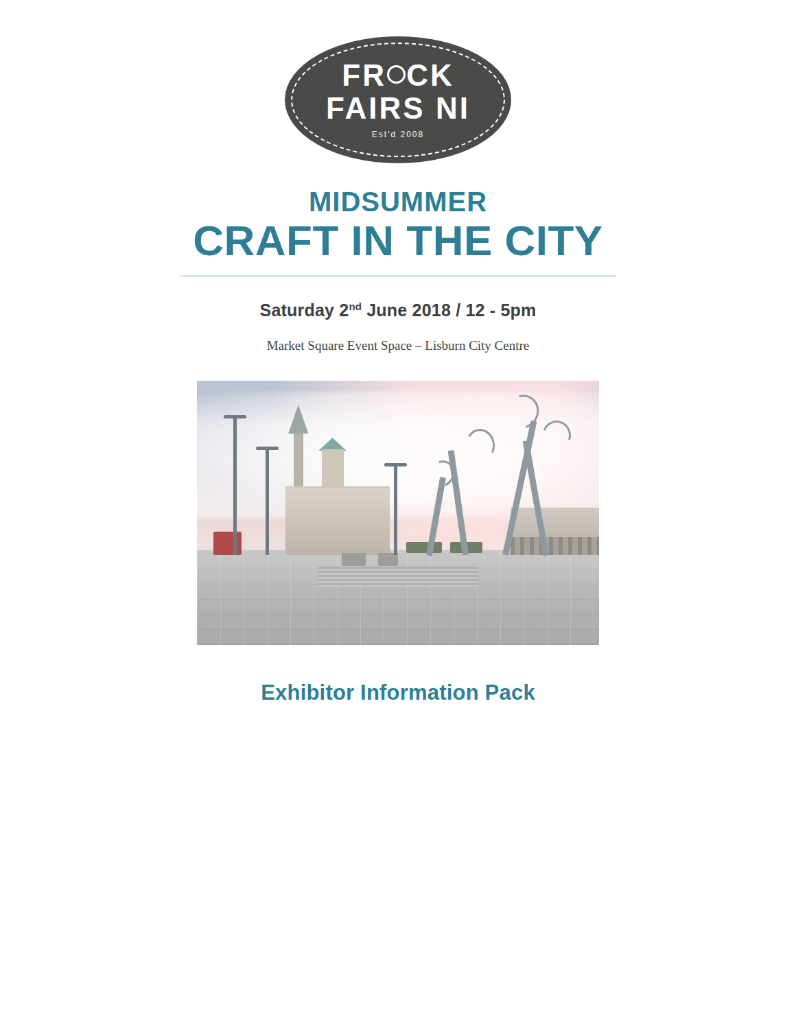FR CK
FAIRS NI
Est'd 2008
MIDSUMMER
CRAFT IN THE CITY
Saturday 2nd June 2018 / 12 - 5pm
Market Square Event Space – Lisburn City Centre
Exhibitor Information Pack